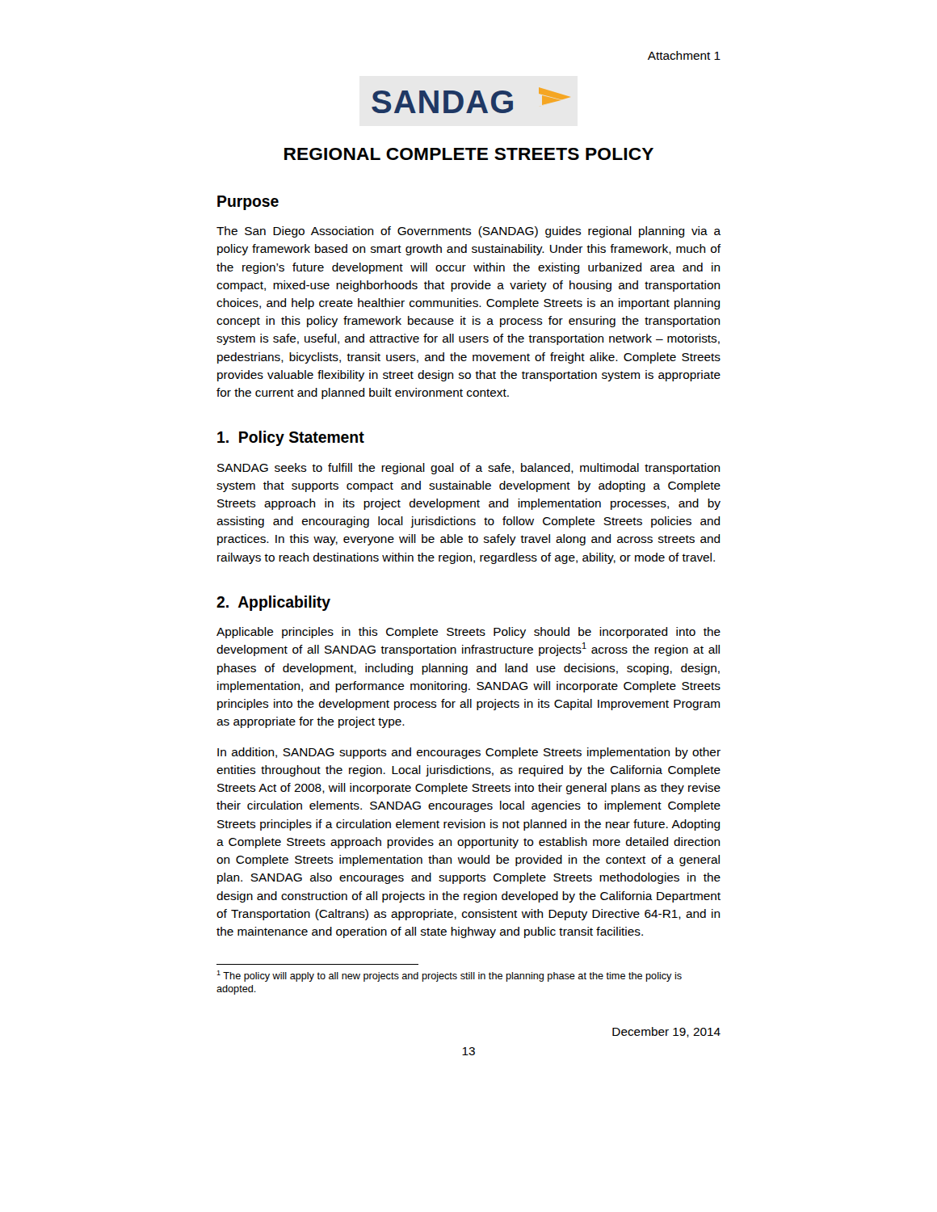Attachment 1
SANDAG
REGIONAL COMPLETE STREETS POLICY
Purpose
The San Diego Association of Governments (SANDAG) guides regional planning via a policy framework based on smart growth and sustainability. Under this framework, much of the region’s future development will occur within the existing urbanized area and in compact, mixed-use neighborhoods that provide a variety of housing and transportation choices, and help create healthier communities. Complete Streets is an important planning concept in this policy framework because it is a process for ensuring the transportation system is safe, useful, and attractive for all users of the transportation network – motorists, pedestrians, bicyclists, transit users, and the movement of freight alike. Complete Streets provides valuable flexibility in street design so that the transportation system is appropriate for the current and planned built environment context.
1. Policy Statement
SANDAG seeks to fulfill the regional goal of a safe, balanced, multimodal transportation system that supports compact and sustainable development by adopting a Complete Streets approach in its project development and implementation processes, and by assisting and encouraging local jurisdictions to follow Complete Streets policies and practices. In this way, everyone will be able to safely travel along and across streets and railways to reach destinations within the region, regardless of age, ability, or mode of travel.
2. Applicability
Applicable principles in this Complete Streets Policy should be incorporated into the development of all SANDAG transportation infrastructure projects1 across the region at all phases of development, including planning and land use decisions, scoping, design, implementation, and performance monitoring. SANDAG will incorporate Complete Streets principles into the development process for all projects in its Capital Improvement Program as appropriate for the project type.
In addition, SANDAG supports and encourages Complete Streets implementation by other entities throughout the region. Local jurisdictions, as required by the California Complete Streets Act of 2008, will incorporate Complete Streets into their general plans as they revise their circulation elements. SANDAG encourages local agencies to implement Complete Streets principles if a circulation element revision is not planned in the near future. Adopting a Complete Streets approach provides an opportunity to establish more detailed direction on Complete Streets implementation than would be provided in the context of a general plan. SANDAG also encourages and supports Complete Streets methodologies in the design and construction of all projects in the region developed by the California Department of Transportation (Caltrans) as appropriate, consistent with Deputy Directive 64-R1, and in the maintenance and operation of all state highway and public transit facilities.
1 The policy will apply to all new projects and projects still in the planning phase at the time the policy is adopted.
December 19, 2014
13